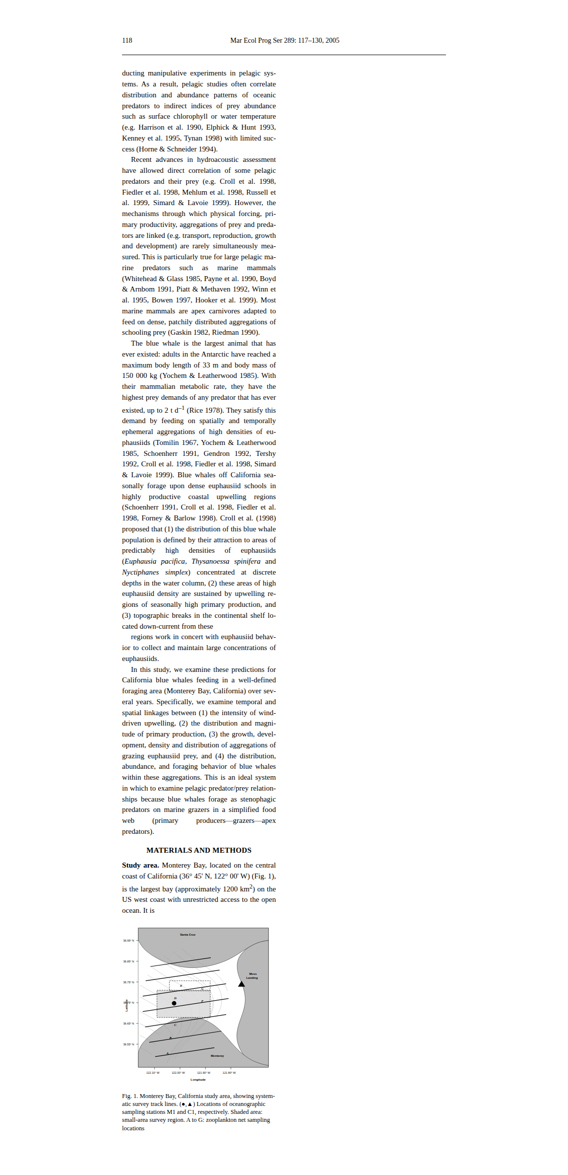118
Mar Ecol Prog Ser 289: 117–130, 2005
ducting manipulative experiments in pelagic systems. As a result, pelagic studies often correlate distribution and abundance patterns of oceanic predators to indirect indices of prey abundance such as surface chlorophyll or water temperature (e.g. Harrison et al. 1990, Elphick & Hunt 1993, Kenney et al. 1995, Tynan 1998) with limited success (Horne & Schneider 1994).
Recent advances in hydroacoustic assessment have allowed direct correlation of some pelagic predators and their prey (e.g. Croll et al. 1998, Fiedler et al. 1998, Mehlum et al. 1998, Russell et al. 1999, Simard & Lavoie 1999). However, the mechanisms through which physical forcing, primary productivity, aggregations of prey and predators are linked (e.g. transport, reproduction, growth and development) are rarely simultaneously measured. This is particularly true for large pelagic marine predators such as marine mammals (Whitehead & Glass 1985, Payne et al. 1990, Boyd & Arnbom 1991, Piatt & Methaven 1992, Winn et al. 1995, Bowen 1997, Hooker et al. 1999). Most marine mammals are apex carnivores adapted to feed on dense, patchily distributed aggregations of schooling prey (Gaskin 1982, Riedman 1990).
The blue whale is the largest animal that has ever existed: adults in the Antarctic have reached a maximum body length of 33 m and body mass of 150 000 kg (Yochem & Leatherwood 1985). With their mammalian metabolic rate, they have the highest prey demands of any predator that has ever existed, up to 2 t d–1 (Rice 1978). They satisfy this demand by feeding on spatially and temporally ephemeral aggregations of high densities of euphausiids (Tomilin 1967, Yochem & Leatherwood 1985, Schoenherr 1991, Gendron 1992, Tershy 1992, Croll et al. 1998, Fiedler et al. 1998, Simard & Lavoie 1999). Blue whales off California seasonally forage upon dense euphausiid schools in highly productive coastal upwelling regions (Schoenherr 1991, Croll et al. 1998, Fiedler et al. 1998, Forney & Barlow 1998). Croll et al. (1998) proposed that (1) the distribution of this blue whale population is defined by their attraction to areas of predictably high densities of euphausiids (Euphausia pacifica, Thysanoessa spinifera and Nyctiphanes simplex) concentrated at discrete depths in the water column, (2) these areas of high euphausiid density are sustained by upwelling regions of seasonally high primary production, and (3) topographic breaks in the continental shelf located down-current from these
regions work in concert with euphausiid behavior to collect and maintain large concentrations of euphausiids.
In this study, we examine these predictions for California blue whales feeding in a well-defined foraging area (Monterey Bay, California) over several years. Specifically, we examine temporal and spatial linkages between (1) the intensity of wind-driven upwelling, (2) the distribution and magnitude of primary production, (3) the growth, development, density and distribution of aggregations of grazing euphausiid prey, and (4) the distribution, abundance, and foraging behavior of blue whales within these aggregations. This is an ideal system in which to examine pelagic predator/prey relationships because blue whales forage as stenophagic predators on marine grazers in a simplified food web (primary producers—grazers—apex predators).
Materials and methods
Study area. Monterey Bay, located on the central coast of California (36° 45' N, 122° 00' W) (Fig. 1), is the largest bay (approximately 1200 km2) on the US west coast with unrestricted access to the open ocean. It is
A B C D E F G Santa Cruz Moss Landing Monterey 36.95° N 36.85° N 36.75° N 36.75° N 36.65° N 36.55° N Latitude 122.10° W 122.00° W 121.90° W 121.80° W Longitude
Fig. 1. Monterey Bay, California study area, showing systematic survey track lines. (●,▲) Locations of oceanographic sampling stations M1 and C1, respectively. Shaded area: small-area survey region. A to G: zooplankton net sampling locations